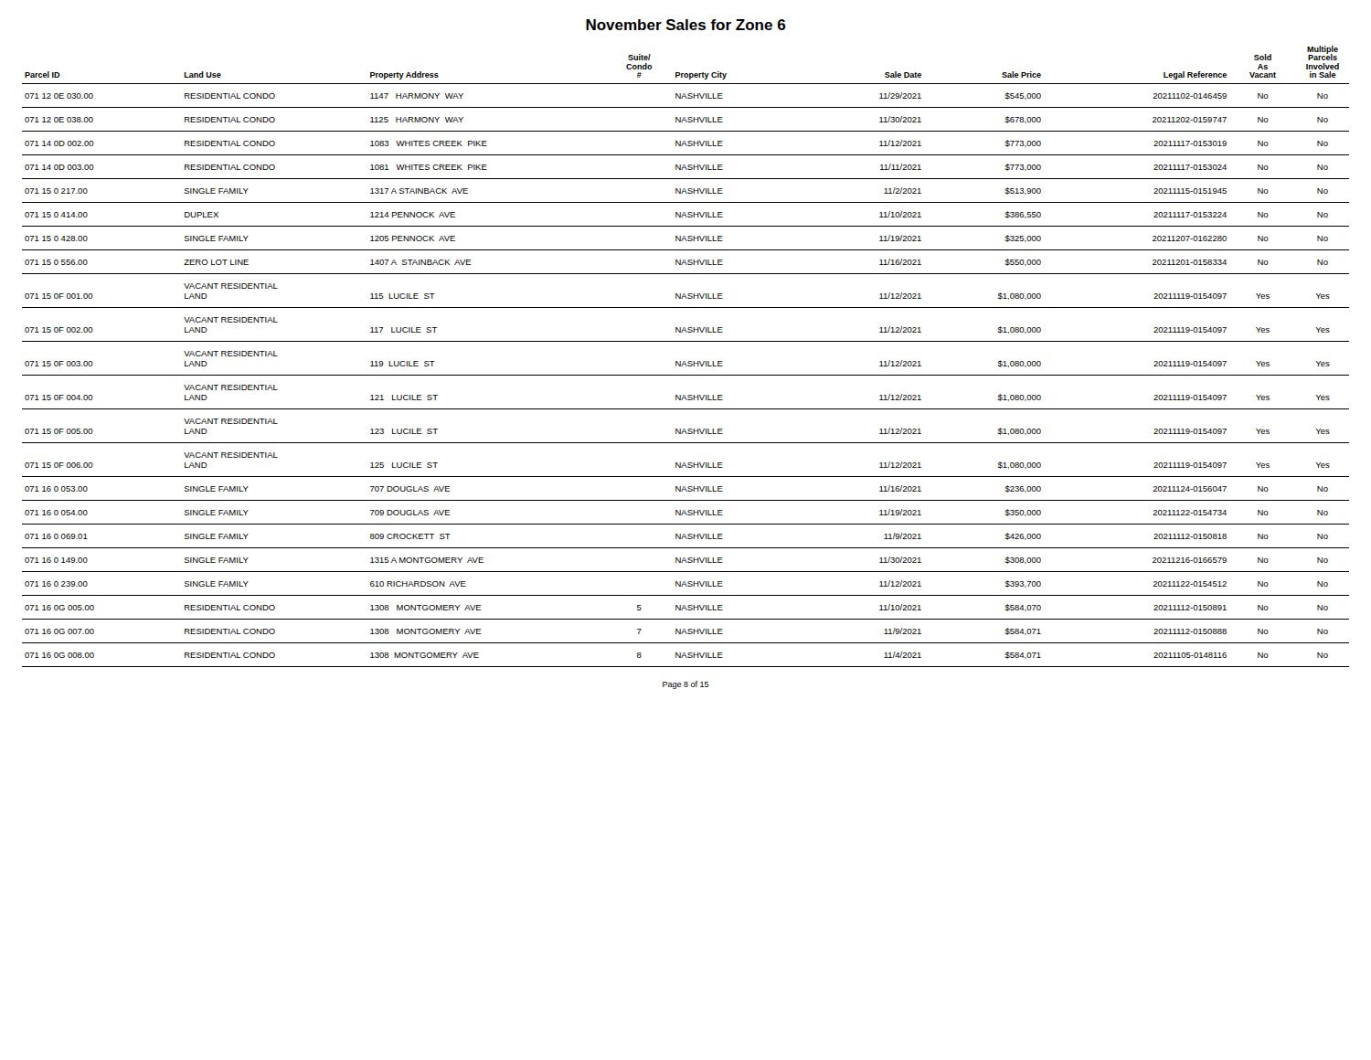November Sales for Zone 6
| Parcel ID | Land Use | Property Address | Suite/ Condo # | Property City | Sale Date | Sale Price | Legal Reference | Sold As Vacant | Multiple Parcels Involved in Sale |
| --- | --- | --- | --- | --- | --- | --- | --- | --- | --- |
| 071 12 0E 030.00 | RESIDENTIAL CONDO | 1147 HARMONY WAY | | NASHVILLE | 11/29/2021 | $545,000 | 20211102-0146459 | No | No |
| 071 12 0E 038.00 | RESIDENTIAL CONDO | 1125 HARMONY WAY | | NASHVILLE | 11/30/2021 | $678,000 | 20211202-0159747 | No | No |
| 071 14 0D 002.00 | RESIDENTIAL CONDO | 1083 WHITES CREEK PIKE | | NASHVILLE | 11/12/2021 | $773,000 | 20211117-0153019 | No | No |
| 071 14 0D 003.00 | RESIDENTIAL CONDO | 1081 WHITES CREEK PIKE | | NASHVILLE | 11/11/2021 | $773,000 | 20211117-0153024 | No | No |
| 071 15 0 217.00 | SINGLE FAMILY | 1317 A STAINBACK AVE | | NASHVILLE | 11/2/2021 | $513,900 | 20211115-0151945 | No | No |
| 071 15 0 414.00 | DUPLEX | 1214 PENNOCK AVE | | NASHVILLE | 11/10/2021 | $386,550 | 20211117-0153224 | No | No |
| 071 15 0 428.00 | SINGLE FAMILY | 1205 PENNOCK AVE | | NASHVILLE | 11/19/2021 | $325,000 | 20211207-0162280 | No | No |
| 071 15 0 556.00 | ZERO LOT LINE | 1407 A STAINBACK AVE | | NASHVILLE | 11/16/2021 | $550,000 | 20211201-0158334 | No | No |
| 071 15 0F 001.00 | VACANT RESIDENTIAL LAND | 115 LUCILE ST | | NASHVILLE | 11/12/2021 | $1,080,000 | 20211119-0154097 | Yes | Yes |
| 071 15 0F 002.00 | VACANT RESIDENTIAL LAND | 117 LUCILE ST | | NASHVILLE | 11/12/2021 | $1,080,000 | 20211119-0154097 | Yes | Yes |
| 071 15 0F 003.00 | VACANT RESIDENTIAL LAND | 119 LUCILE ST | | NASHVILLE | 11/12/2021 | $1,080,000 | 20211119-0154097 | Yes | Yes |
| 071 15 0F 004.00 | VACANT RESIDENTIAL LAND | 121 LUCILE ST | | NASHVILLE | 11/12/2021 | $1,080,000 | 20211119-0154097 | Yes | Yes |
| 071 15 0F 005.00 | VACANT RESIDENTIAL LAND | 123 LUCILE ST | | NASHVILLE | 11/12/2021 | $1,080,000 | 20211119-0154097 | Yes | Yes |
| 071 15 0F 006.00 | VACANT RESIDENTIAL LAND | 125 LUCILE ST | | NASHVILLE | 11/12/2021 | $1,080,000 | 20211119-0154097 | Yes | Yes |
| 071 16 0 053.00 | SINGLE FAMILY | 707 DOUGLAS AVE | | NASHVILLE | 11/16/2021 | $236,000 | 20211124-0156047 | No | No |
| 071 16 0 054.00 | SINGLE FAMILY | 709 DOUGLAS AVE | | NASHVILLE | 11/19/2021 | $350,000 | 20211122-0154734 | No | No |
| 071 16 0 069.01 | SINGLE FAMILY | 809 CROCKETT ST | | NASHVILLE | 11/9/2021 | $426,000 | 20211112-0150818 | No | No |
| 071 16 0 149.00 | SINGLE FAMILY | 1315 A MONTGOMERY AVE | | NASHVILLE | 11/30/2021 | $308,000 | 20211216-0166579 | No | No |
| 071 16 0 239.00 | SINGLE FAMILY | 610 RICHARDSON AVE | | NASHVILLE | 11/12/2021 | $393,700 | 20211122-0154512 | No | No |
| 071 16 0G 005.00 | RESIDENTIAL CONDO | 1308 MONTGOMERY AVE | 5 | NASHVILLE | 11/10/2021 | $584,070 | 20211112-0150891 | No | No |
| 071 16 0G 007.00 | RESIDENTIAL CONDO | 1308 MONTGOMERY AVE | 7 | NASHVILLE | 11/9/2021 | $584,071 | 20211112-0150888 | No | No |
| 071 16 0G 008.00 | RESIDENTIAL CONDO | 1308 MONTGOMERY AVE | 8 | NASHVILLE | 11/4/2021 | $584,071 | 20211105-0148116 | No | No |
Page 8 of 15